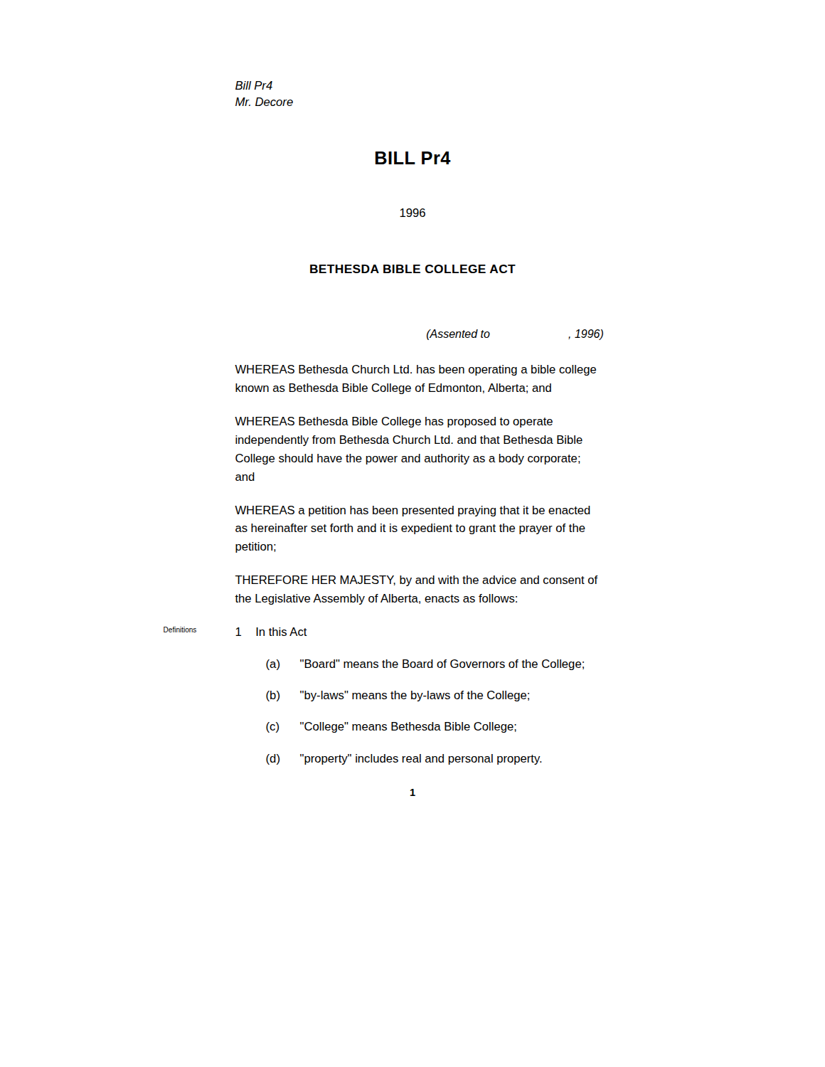Bill Pr4
Mr. Decore
BILL Pr4
1996
BETHESDA BIBLE COLLEGE ACT
(Assented to , 1996)
WHEREAS Bethesda Church Ltd. has been operating a bible college known as Bethesda Bible College of Edmonton, Alberta; and
WHEREAS Bethesda Bible College has proposed to operate independently from Bethesda Church Ltd. and that Bethesda Bible College should have the power and authority as a body corporate; and
WHEREAS a petition has been presented praying that it be enacted as hereinafter set forth and it is expedient to grant the prayer of the petition;
THEREFORE HER MAJESTY, by and with the advice and consent of the Legislative Assembly of Alberta, enacts as follows:
Definitions 1 In this Act
(a)"Board" means the Board of Governors of the College;
(b)"by-laws" means the by-laws of the College;
(c)"College" means Bethesda Bible College;
(d)"property" includes real and personal property.
1